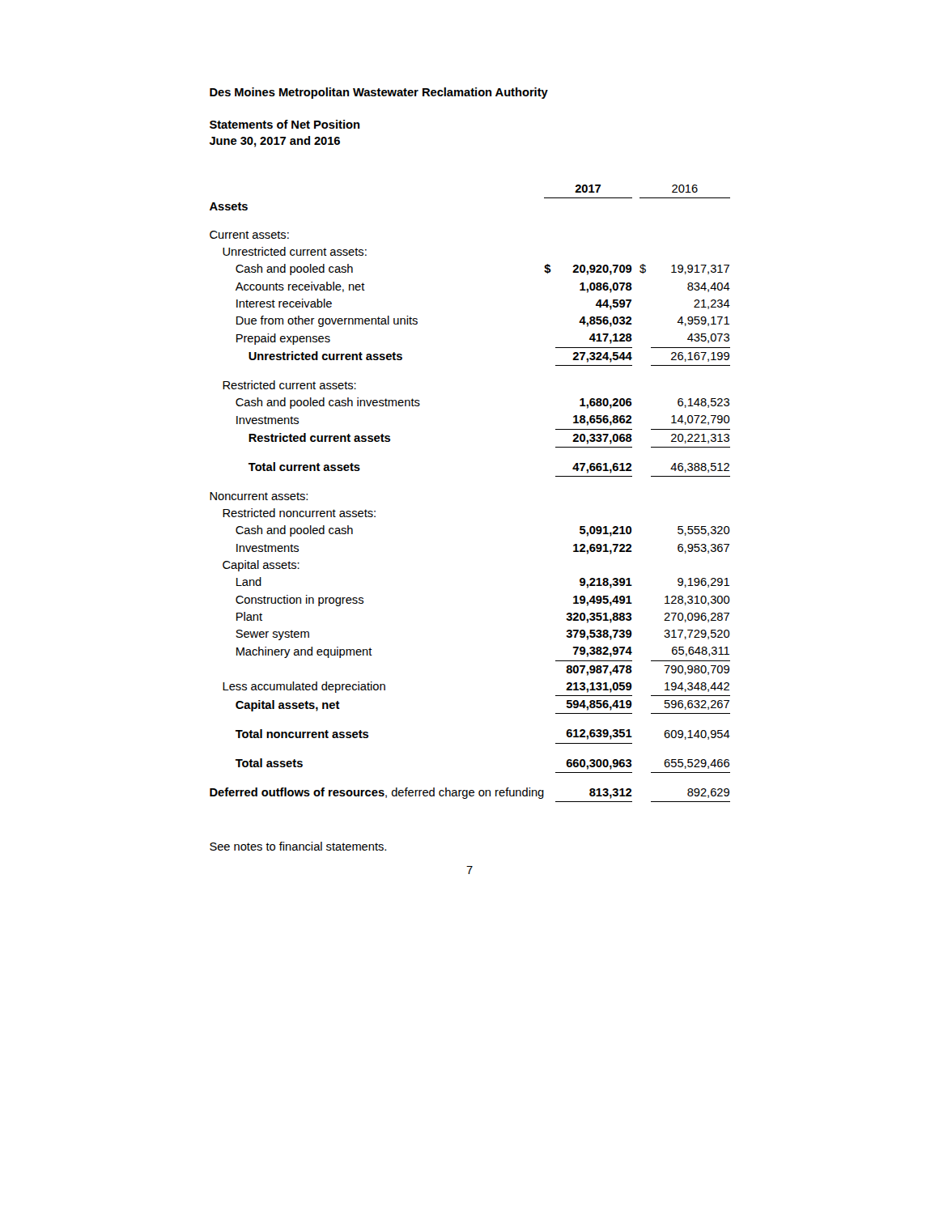Des Moines Metropolitan Wastewater Reclamation Authority
Statements of Net Position
June 30, 2017 and 2016
| | 2017 | | 2016 |
| Assets | | | | | |
| Current assets: | | | | | |
| Unrestricted current assets: | | | | | |
| Cash and pooled cash | $ | 20,920,709 | | $ | 19,917,317 |
| Accounts receivable, net | | 1,086,078 | | | 834,404 |
| Interest receivable | | 44,597 | | | 21,234 |
| Due from other governmental units | | 4,856,032 | | | 4,959,171 |
| Prepaid expenses | | 417,128 | | | 435,073 |
| Unrestricted current assets | | 27,324,544 | | | 26,167,199 |
| Restricted current assets: | | | | | |
| Cash and pooled cash investments | | 1,680,206 | | | 6,148,523 |
| Investments | | 18,656,862 | | | 14,072,790 |
| Restricted current assets | | 20,337,068 | | | 20,221,313 |
| Total current assets | | 47,661,612 | | | 46,388,512 |
| Noncurrent assets: | | | | | |
| Restricted noncurrent assets: | | | | | |
| Cash and pooled cash | | 5,091,210 | | | 5,555,320 |
| Investments | | 12,691,722 | | | 6,953,367 |
| Capital assets: | | | | | |
| Land | | 9,218,391 | | | 9,196,291 |
| Construction in progress | | 19,495,491 | | | 128,310,300 |
| Plant | | 320,351,883 | | | 270,096,287 |
| Sewer system | | 379,538,739 | | | 317,729,520 |
| Machinery and equipment | | 79,382,974 | | | 65,648,311 |
| | | 807,987,478 | | | 790,980,709 |
| Less accumulated depreciation | | 213,131,059 | | | 194,348,442 |
| Capital assets, net | | 594,856,419 | | | 596,632,267 |
| Total noncurrent assets | | 612,639,351 | | | 609,140,954 |
| Total assets | | 660,300,963 | | | 655,529,466 |
| Deferred outflows of resources , deferred charge on refunding | | 813,312 | | | 892,629 |
See notes to financial statements.
7